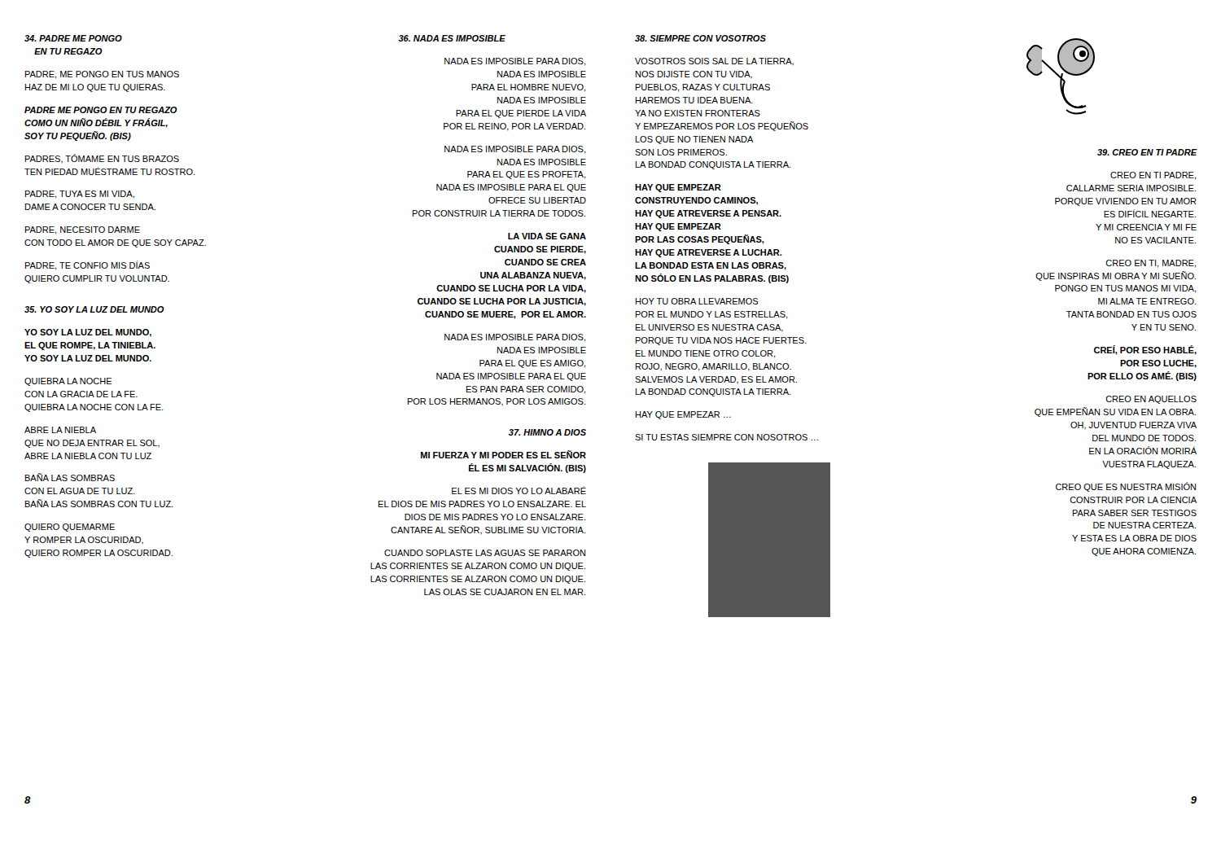34. Padre me pongo
en tu regazo
Padre, me pongo en tus manos
haz de mi lo que tu quieras.
Padre me pongo en tu regazo
como un niño débil y frágil,
soy tu pequeño. (bis)
Padres, tómame en tus brazos
ten piedad muéstrame tu rostro.
Padre, tuya es mi vida,
dame a conocer tu senda.
Padre, necesito darme
con todo el amor de que soy capaz.
Padre, te confio mis días
quiero cumplir tu voluntad.
35. Yo soy la luz del mundo
Yo soy la luz del mundo,
el que rompe, la tiniebla.
Yo soy la luz del mundo.
Quiebra la noche
con la gracia de la fe.
Quiebra la noche con la fe.
Abre la niebla
que no deja entrar el sol,
abre la niebla con tu luz
Baña las sombras
con el agua de tu luz.
Baña las sombras con tu luz.
Quiero quemarme
y romper la oscuridad,
quiero romper la oscuridad.
36. Nada es imposible
Nada es imposible para Dios,
nada es imposible
para el hombre nuevo,
nada es imposible
para el que pierde la vida
por el Reino, por la verdad.
Nada es imposible para Dios,
nada es imposible
para el que es profeta,
nada es imposible para el que
ofrece su libertad
por construir la tierra de todos.
La vida se gana
cuando se pierde,
cuando se crea
una alabanza nueva,
cuando se lucha por la vida,
cuando se lucha por la justicia,
cuando se muere, por el amor.
Nada es imposible para Dios,
nada es imposible
para el que es amigo,
nada es imposible para el que
es pan para ser comido,
por los hermanos, por los amigos.
37. Himno a Dios
Mi fuerza y mi poder es el Señor
él es mi salvación. (bis)
El es mi Dios yo lo alabaré
el Dios de mis padres yo lo ensalzare. El
Dios de mis padres yo lo ensalzare.
Cantare al Señor, sublime su victoria.
Cuando soplaste las aguas se pararon
las corrientes se alzaron como un dique.
Las corrientes se alzaron como un dique.
Las olas se cuajaron en el mar.
8
38. Siempre con vosotros
Vosotros sois sal de la tierra,
nos dijiste con tu vida,
pueblos, razas y culturas
haremos tu idea buena.
Ya no existen fronteras
y empezaremos por los pequeños
los que no tienen nada
son los primeros.
La bondad conquista la tierra.
Hay que empezar
construyendo caminos,
hay que atreverse a pensar.
Hay que empezar
por las cosas pequeñas,
hay que atreverse a luchar.
La bondad esta en las obras,
no sólo en las palabras. (bis)
Hoy tu obra llevaremos
por el mundo y las estrellas,
el universo es nuestra casa,
porque tu vida nos hace fuertes.
El mundo tiene otro color,
rojo, negro, amarillo, blanco.
Salvemos la verdad, es el amor.
La bondad conquista la tierra.
Hay que empezar …
Si tu estas siempre con nosotros …
39. Creo en ti Padre
Creo en ti Padre,
callarme seria imposible.
Porque viviendo en tu amor
es difícil negarte.
Y mi creencia y mi fe
no es vacilante.
Creo en ti, Madre,
que inspiras mi obra y mi sueño.
Pongo en tus manos mi vida,
mi alma te entrego.
Tanta bondad en tus ojos
y en tu seno.
Creí, por eso hablé,
por eso luche,
por ello os amé. (bis)
Creo en aquellos
que empeñan su vida en la obra.
Oh, juventud fuerza viva
del mundo de todos.
En la oración morirá
vuestra flaqueza.
Creo que es nuestra misión
construir por la ciencia
para saber ser testigos
de nuestra certeza.
Y esta es la obra de Dios
que ahora comienza.
9